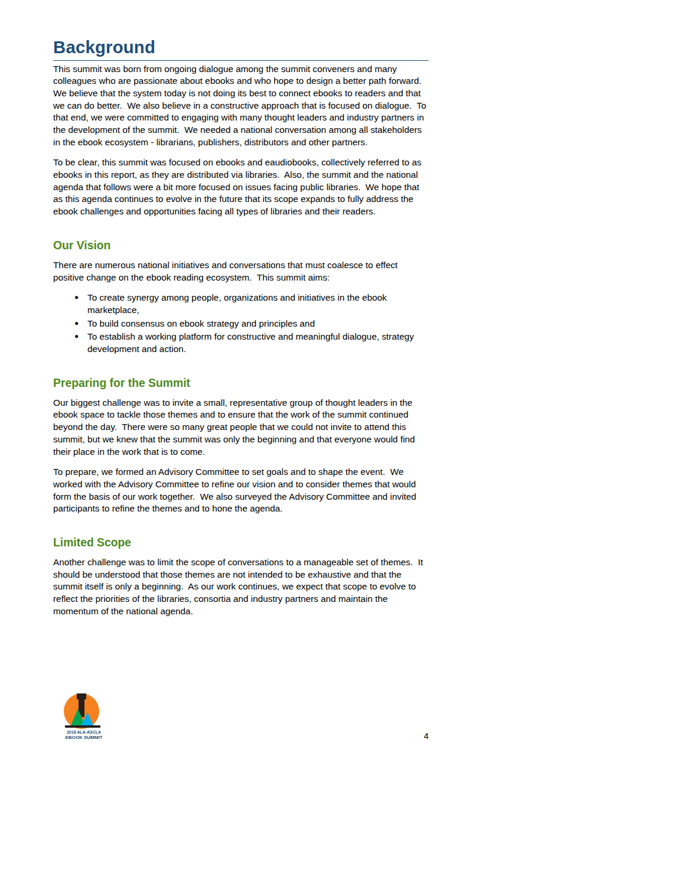Background
This summit was born from ongoing dialogue among the summit conveners and many colleagues who are passionate about ebooks and who hope to design a better path forward. We believe that the system today is not doing its best to connect ebooks to readers and that we can do better. We also believe in a constructive approach that is focused on dialogue. To that end, we were committed to engaging with many thought leaders and industry partners in the development of the summit. We needed a national conversation among all stakeholders in the ebook ecosystem - librarians, publishers, distributors and other partners.
To be clear, this summit was focused on ebooks and eaudiobooks, collectively referred to as ebooks in this report, as they are distributed via libraries. Also, the summit and the national agenda that follows were a bit more focused on issues facing public libraries. We hope that as this agenda continues to evolve in the future that its scope expands to fully address the ebook challenges and opportunities facing all types of libraries and their readers.
Our Vision
There are numerous national initiatives and conversations that must coalesce to effect positive change on the ebook reading ecosystem. This summit aims:
To create synergy among people, organizations and initiatives in the ebook marketplace,
To build consensus on ebook strategy and principles and
To establish a working platform for constructive and meaningful dialogue, strategy development and action.
Preparing for the Summit
Our biggest challenge was to invite a small, representative group of thought leaders in the ebook space to tackle those themes and to ensure that the work of the summit continued beyond the day. There were so many great people that we could not invite to attend this summit, but we knew that the summit was only the beginning and that everyone would find their place in the work that is to come.
To prepare, we formed an Advisory Committee to set goals and to shape the event. We worked with the Advisory Committee to refine our vision and to consider themes that would form the basis of our work together. We also surveyed the Advisory Committee and invited participants to refine the themes and to hone the agenda.
Limited Scope
Another challenge was to limit the scope of conversations to a manageable set of themes. It should be understood that those themes are not intended to be exhaustive and that the summit itself is only a beginning. As our work continues, we expect that scope to evolve to reflect the priorities of the libraries, consortia and industry partners and maintain the momentum of the national agenda.
2018 ALA-ASCLA EBOOK SUMMIT
4